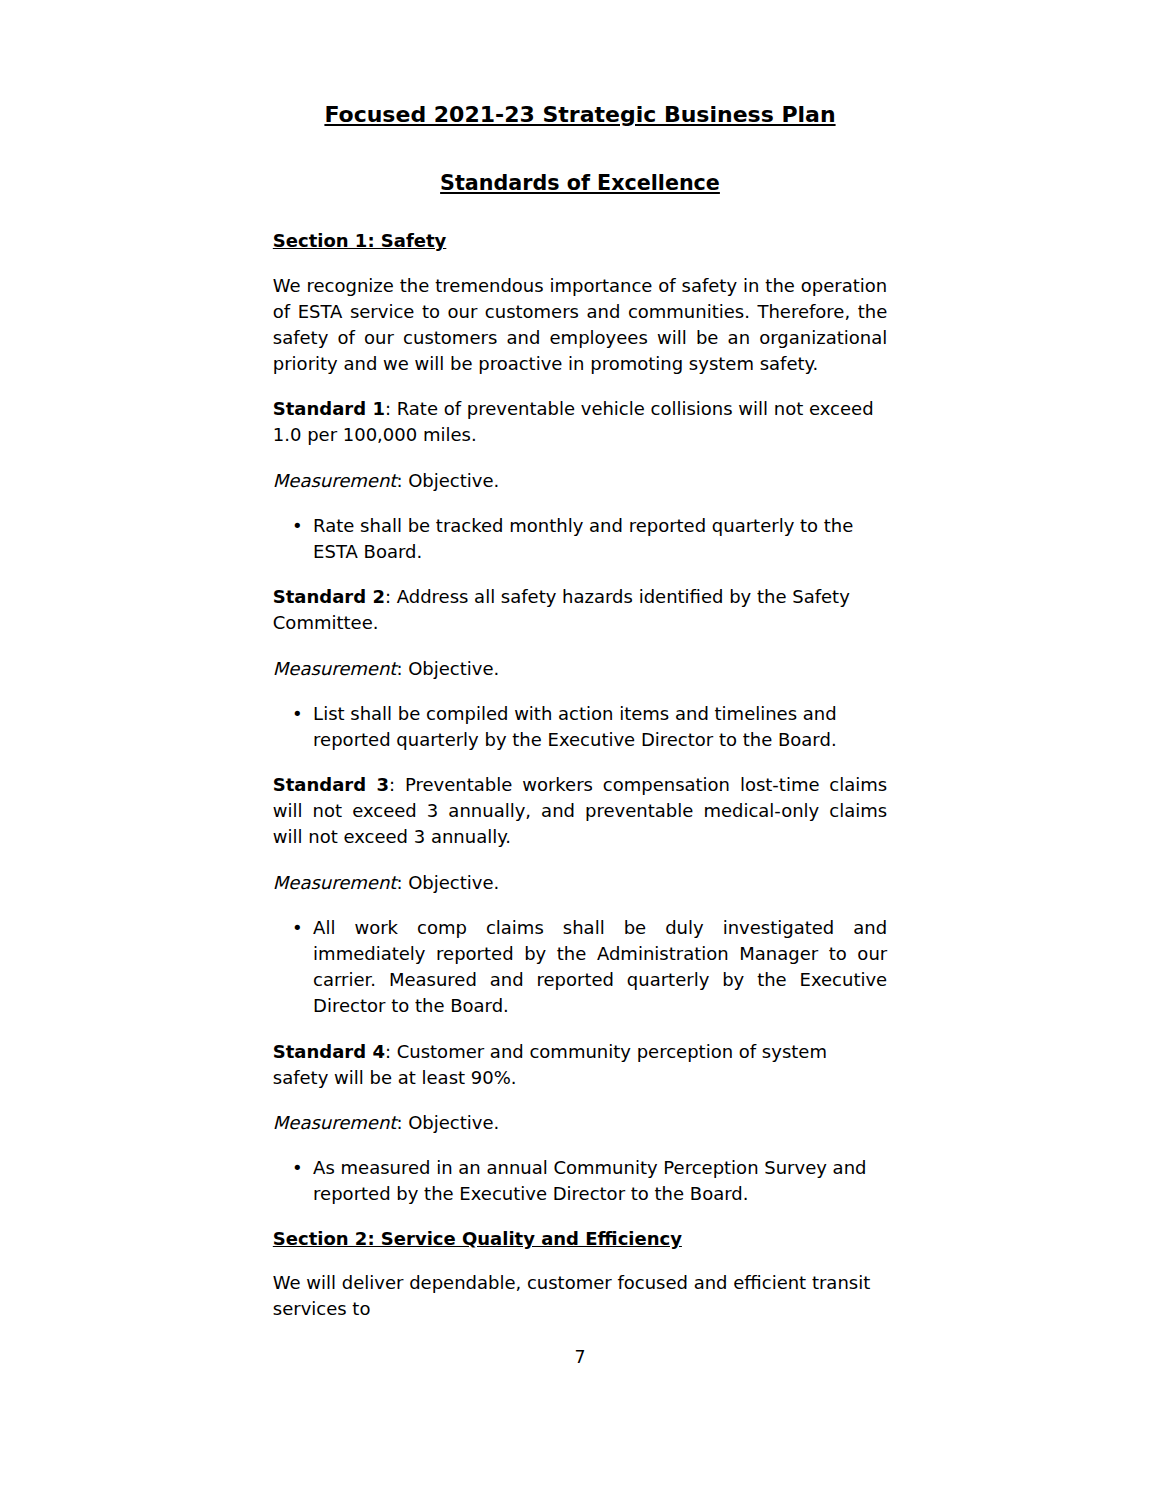Focused 2021-23 Strategic Business Plan
Standards of Excellence
Section 1: Safety
We recognize the tremendous importance of safety in the operation of ESTA service to our customers and communities. Therefore, the safety of our customers and employees will be an organizational priority and we will be proactive in promoting system safety.
Standard 1: Rate of preventable vehicle collisions will not exceed 1.0 per 100,000 miles.
Measurement: Objective.
Rate shall be tracked monthly and reported quarterly to the ESTA Board.
Standard 2: Address all safety hazards identified by the Safety Committee.
Measurement: Objective.
List shall be compiled with action items and timelines and reported quarterly by the Executive Director to the Board.
Standard 3: Preventable workers compensation lost-time claims will not exceed 3 annually, and preventable medical-only claims will not exceed 3 annually.
Measurement: Objective.
All work comp claims shall be duly investigated and immediately reported by the Administration Manager to our carrier. Measured and reported quarterly by the Executive Director to the Board.
Standard 4: Customer and community perception of system safety will be at least 90%.
Measurement: Objective.
As measured in an annual Community Perception Survey and reported by the Executive Director to the Board.
Section 2: Service Quality and Efficiency
We will deliver dependable, customer focused and efficient transit services to
7